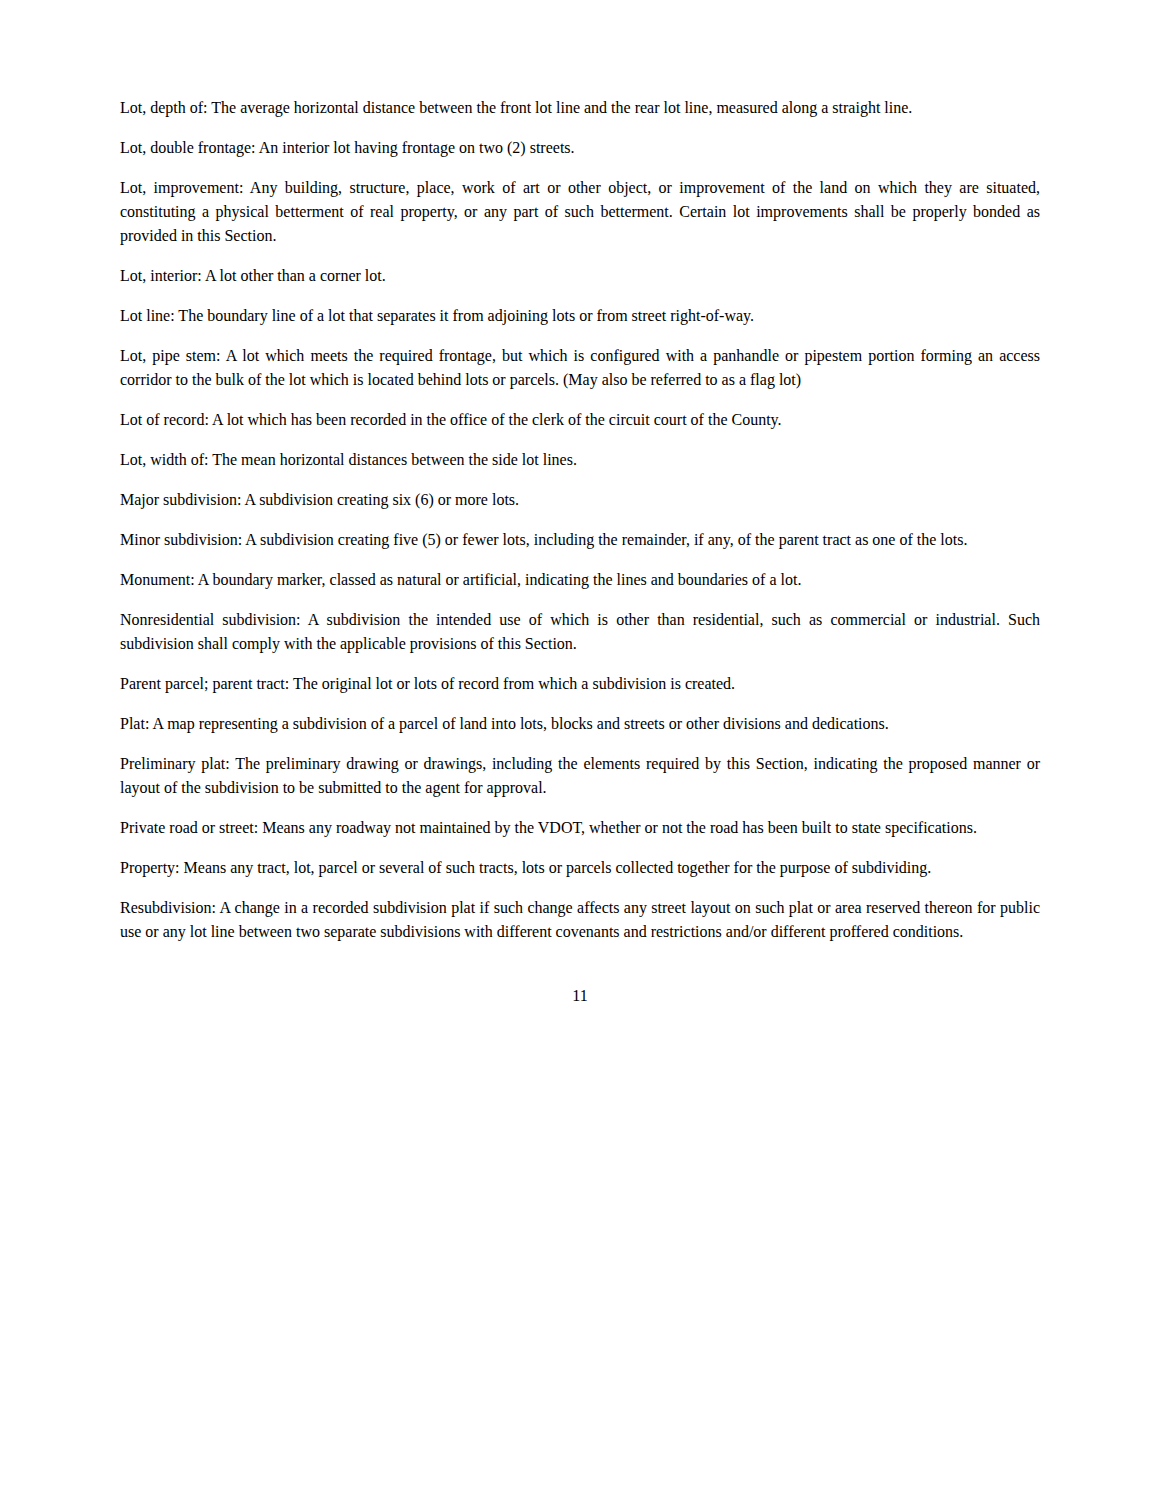Lot, depth of: The average horizontal distance between the front lot line and the rear lot line, measured along a straight line.
Lot, double frontage: An interior lot having frontage on two (2) streets.
Lot, improvement: Any building, structure, place, work of art or other object, or improvement of the land on which they are situated, constituting a physical betterment of real property, or any part of such betterment. Certain lot improvements shall be properly bonded as provided in this Section.
Lot, interior: A lot other than a corner lot.
Lot line: The boundary line of a lot that separates it from adjoining lots or from street right-of-way.
Lot, pipe stem: A lot which meets the required frontage, but which is configured with a panhandle or pipestem portion forming an access corridor to the bulk of the lot which is located behind lots or parcels. (May also be referred to as a flag lot)
Lot of record: A lot which has been recorded in the office of the clerk of the circuit court of the County.
Lot, width of: The mean horizontal distances between the side lot lines.
Major subdivision: A subdivision creating six (6) or more lots.
Minor subdivision: A subdivision creating five (5) or fewer lots, including the remainder, if any, of the parent tract as one of the lots.
Monument: A boundary marker, classed as natural or artificial, indicating the lines and boundaries of a lot.
Nonresidential subdivision: A subdivision the intended use of which is other than residential, such as commercial or industrial. Such subdivision shall comply with the applicable provisions of this Section.
Parent parcel; parent tract: The original lot or lots of record from which a subdivision is created.
Plat: A map representing a subdivision of a parcel of land into lots, blocks and streets or other divisions and dedications.
Preliminary plat: The preliminary drawing or drawings, including the elements required by this Section, indicating the proposed manner or layout of the subdivision to be submitted to the agent for approval.
Private road or street: Means any roadway not maintained by the VDOT, whether or not the road has been built to state specifications.
Property: Means any tract, lot, parcel or several of such tracts, lots or parcels collected together for the purpose of subdividing.
Resubdivision: A change in a recorded subdivision plat if such change affects any street layout on such plat or area reserved thereon for public use or any lot line between two separate subdivisions with different covenants and restrictions and/or different proffered conditions.
11